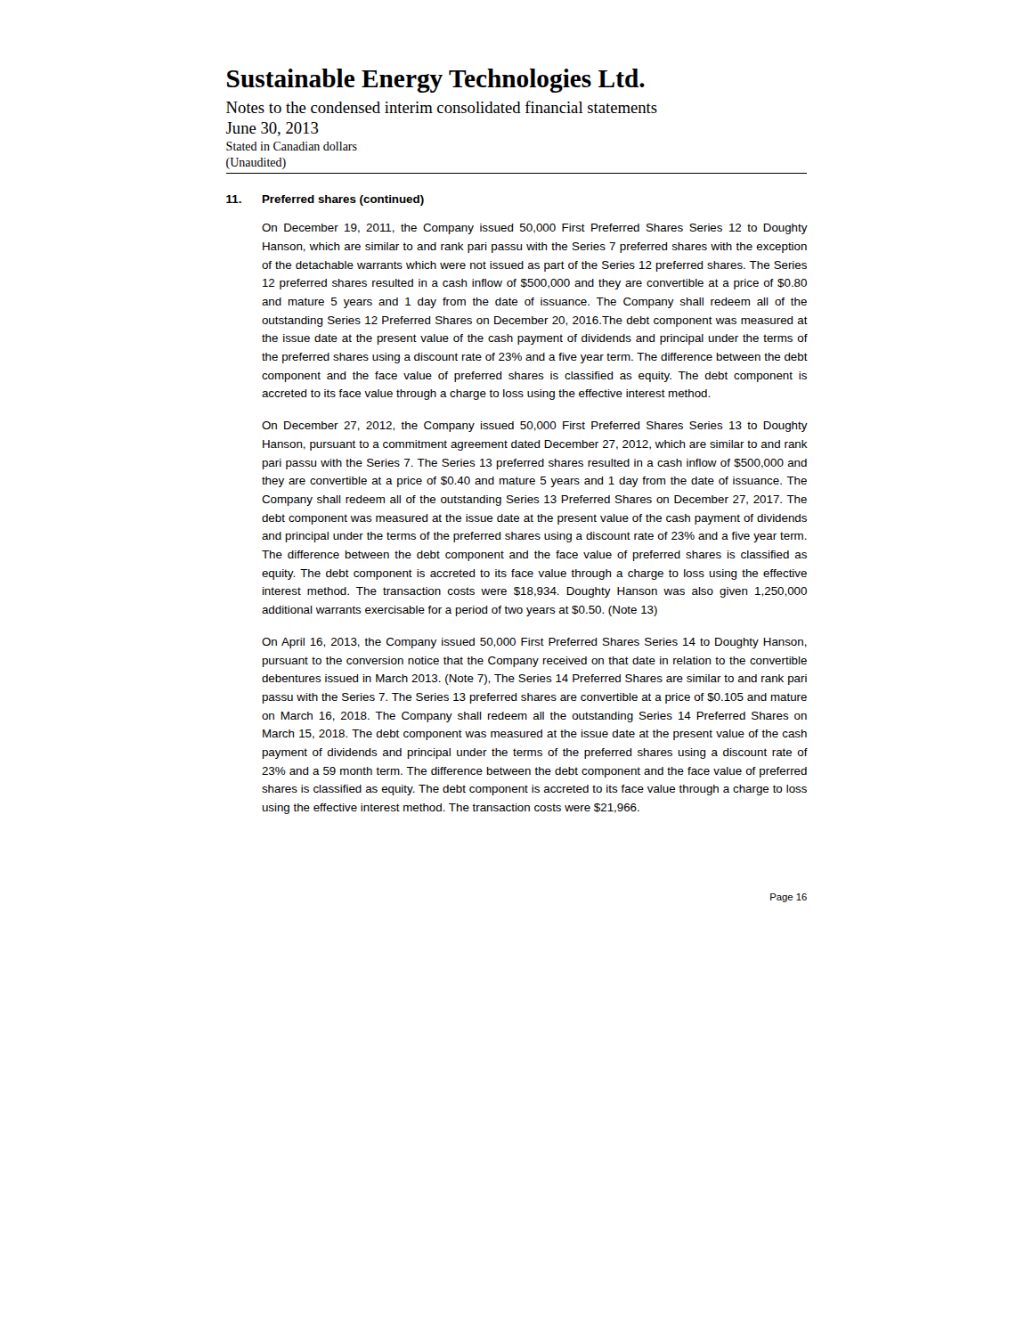Sustainable Energy Technologies Ltd.
Notes to the condensed interim consolidated financial statements
June 30, 2013
Stated in Canadian dollars
(Unaudited)
11. Preferred shares (continued)
On December 19, 2011, the Company issued 50,000 First Preferred Shares Series 12 to Doughty Hanson, which are similar to and rank pari passu with the Series 7 preferred shares with the exception of the detachable warrants which were not issued as part of the Series 12 preferred shares. The Series 12 preferred shares resulted in a cash inflow of $500,000 and they are convertible at a price of $0.80 and mature 5 years and 1 day from the date of issuance. The Company shall redeem all of the outstanding Series 12 Preferred Shares on December 20, 2016.The debt component was measured at the issue date at the present value of the cash payment of dividends and principal under the terms of the preferred shares using a discount rate of 23% and a five year term. The difference between the debt component and the face value of preferred shares is classified as equity. The debt component is accreted to its face value through a charge to loss using the effective interest method.
On December 27, 2012, the Company issued 50,000 First Preferred Shares Series 13 to Doughty Hanson, pursuant to a commitment agreement dated December 27, 2012, which are similar to and rank pari passu with the Series 7. The Series 13 preferred shares resulted in a cash inflow of $500,000 and they are convertible at a price of $0.40 and mature 5 years and 1 day from the date of issuance. The Company shall redeem all of the outstanding Series 13 Preferred Shares on December 27, 2017. The debt component was measured at the issue date at the present value of the cash payment of dividends and principal under the terms of the preferred shares using a discount rate of 23% and a five year term. The difference between the debt component and the face value of preferred shares is classified as equity. The debt component is accreted to its face value through a charge to loss using the effective interest method. The transaction costs were $18,934. Doughty Hanson was also given 1,250,000 additional warrants exercisable for a period of two years at $0.50. (Note 13)
On April 16, 2013, the Company issued 50,000 First Preferred Shares Series 14 to Doughty Hanson, pursuant to the conversion notice that the Company received on that date in relation to the convertible debentures issued in March 2013. (Note 7), The Series 14 Preferred Shares are similar to and rank pari passu with the Series 7. The Series 13 preferred shares are convertible at a price of $0.105 and mature on March 16, 2018. The Company shall redeem all the outstanding Series 14 Preferred Shares on March 15, 2018. The debt component was measured at the issue date at the present value of the cash payment of dividends and principal under the terms of the preferred shares using a discount rate of 23% and a 59 month term. The difference between the debt component and the face value of preferred shares is classified as equity. The debt component is accreted to its face value through a charge to loss using the effective interest method. The transaction costs were $21,966.
Page 16